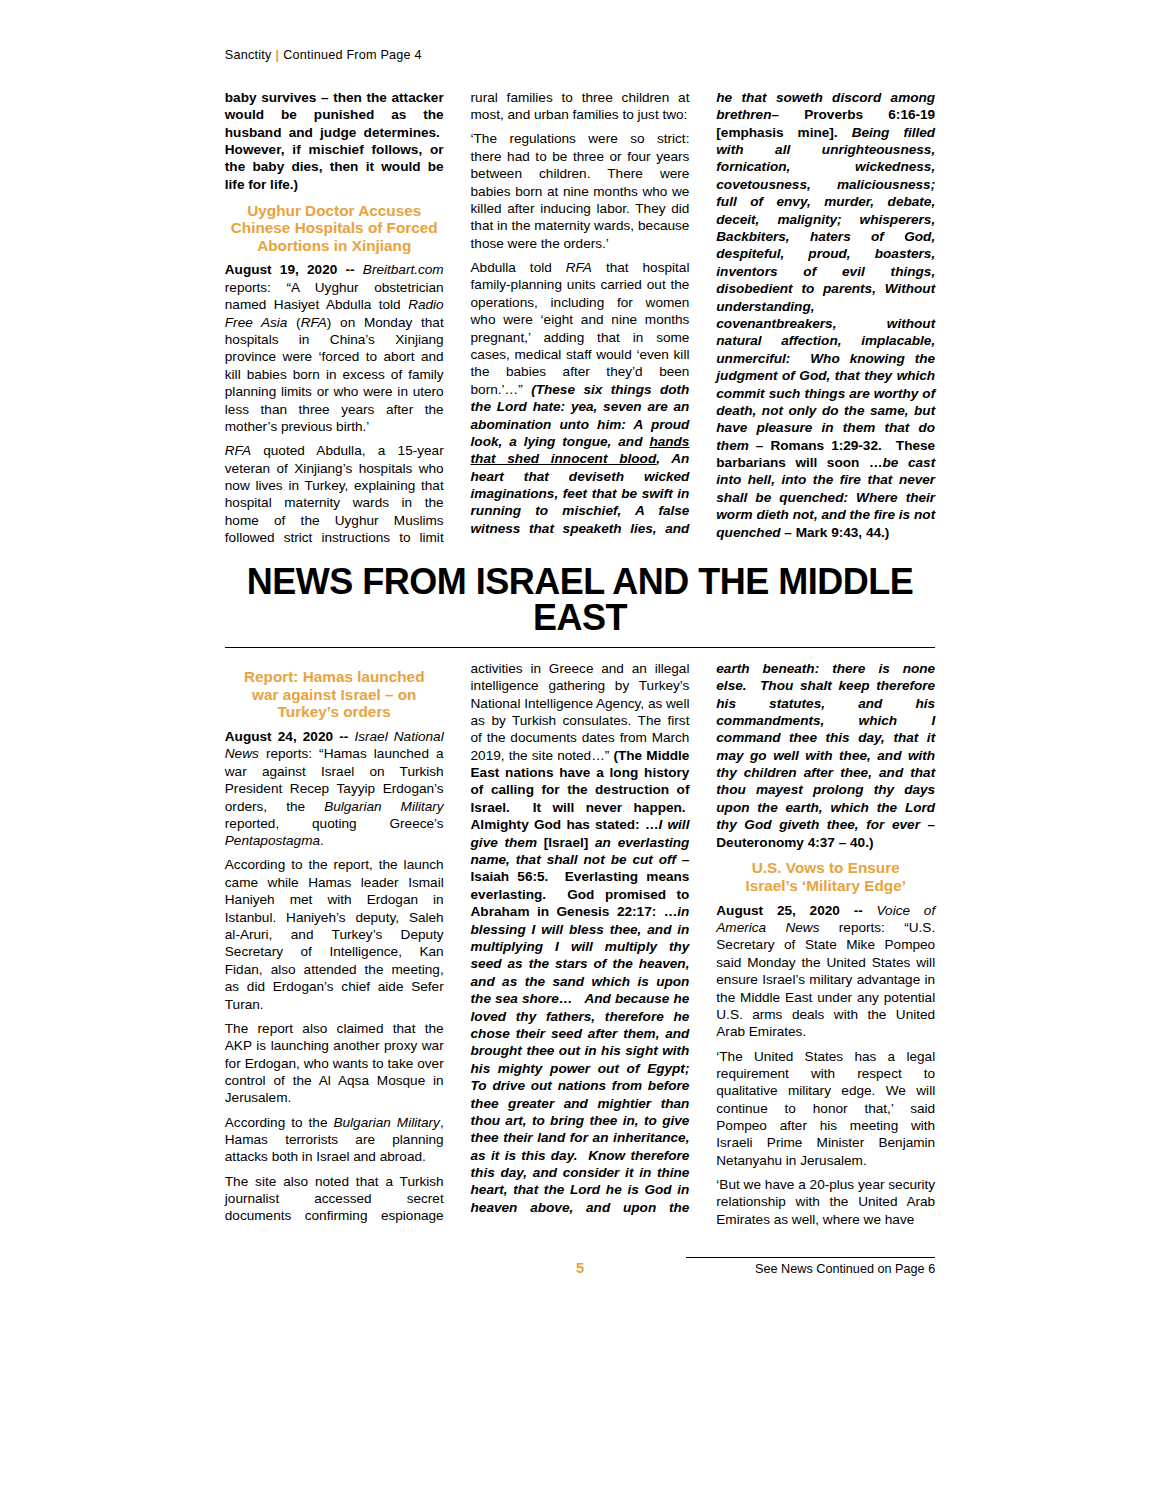Sanctity|Continued From Page 4
baby survives – then the attacker would be punished as the husband and judge determines. However, if mischief follows, or the baby dies, then it would be life for life.)
Uyghur Doctor Accuses
Chinese Hospitals of Forced
Abortions in Xinjiang
August 19, 2020 -- Breitbart.com reports: “A Uyghur obstetrician named Hasiyet Abdulla told Radio Free Asia (RFA) on Monday that hospitals in China’s Xinjiang province were ‘forced to abort and kill babies born in excess of family planning limits or who were in utero less than three years after the mother’s previous birth.’
RFA quoted Abdulla, a 15-year veteran of Xinjiang’s hospitals who now lives in Turkey, explaining that hospital maternity wards in the home of the Uyghur Muslims followed strict instructions to limit rural families to three children at most, and urban families to just two:
‘The regulations were so strict: there had to be three or four years between children. There were babies born at nine months who we killed after inducing labor. They did that in the maternity wards, because those were the orders.’
Abdulla told RFA that hospital family-planning units carried out the operations, including for women who were ‘eight and nine months pregnant,’ adding that in some cases, medical staff would ‘even kill the babies after they’d been born.’…” (These six things doth the Lord hate: yea, seven are an abomination unto him: A proud look, a lying tongue, and hands that shed innocent blood, An heart that deviseth wicked imaginations, feet that be swift in running to mischief, A false witness that speaketh lies, and he that soweth discord among brethren– Proverbs 6:16-19 [emphasis mine]. Being filled with all unrighteousness, fornication, wickedness, covetousness, maliciousness; full of envy, murder, debate, deceit, malignity; whisperers, Backbiters, haters of God, despiteful, proud, boasters, inventors of evil things, disobedient to parents, Without understanding, covenantbreakers, without natural affection, implacable, unmerciful: Who knowing the judgment of God, that they which commit such things are worthy of death, not only do the same, but have pleasure in them that do them – Romans 1:29-32. These barbarians will soon …be cast into hell, into the fire that never shall be quenched: Where their worm dieth not, and the fire is not quenched – Mark 9:43, 44.)
NEWS FROM ISRAEL AND THE MIDDLE EAST
Report: Hamas launched
war against Israel – on
Turkey’s orders
August 24, 2020 -- Israel National News reports: “Hamas launched a war against Israel on Turkish President Recep Tayyip Erdogan’s orders, the Bulgarian Military reported, quoting Greece’s Pentapostagma.
According to the report, the launch came while Hamas leader Ismail Haniyeh met with Erdogan in Istanbul. Haniyeh’s deputy, Saleh al-Aruri, and Turkey’s Deputy Secretary of Intelligence, Kan Fidan, also attended the meeting, as did Erdogan’s chief aide Sefer Turan.
The report also claimed that the AKP is launching another proxy war for Erdogan, who wants to take over control of the Al Aqsa Mosque in Jerusalem.
According to the Bulgarian Military, Hamas terrorists are planning attacks both in Israel and abroad.
The site also noted that a Turkish journalist accessed secret documents confirming espionage activities in Greece and an illegal intelligence gathering by Turkey’s National Intelligence Agency, as well as by Turkish consulates. The first of the documents dates from March 2019, the site noted…” (The Middle East nations have a long history of calling for the destruction of Israel. It will never happen. Almighty God has stated: …I will give them [Israel] an everlasting name, that shall not be cut off – Isaiah 56:5. Everlasting means everlasting. God promised to Abraham in Genesis 22:17: …in blessing I will bless thee, and in multiplying I will multiply thy seed as the stars of the heaven, and as the sand which is upon the sea shore… And because he loved thy fathers, therefore he chose their seed after them, and brought thee out in his sight with his mighty power out of Egypt; To drive out nations from before thee greater and mightier than thou art, to bring thee in, to give thee their land for an inheritance, as it is this day. Know therefore this day, and consider it in thine heart, that the Lord he is God in heaven above, and upon the earth beneath: there is none else. Thou shalt keep therefore his statutes, and his commandments, which I command thee this day, that it may go well with thee, and with thy children after thee, and that thou mayest prolong thy days upon the earth, which the Lord thy God giveth thee, for ever – Deuteronomy 4:37 – 40.)
U.S. Vows to Ensure
Israel’s ‘Military Edge’
August 25, 2020 -- Voice of America News reports: “U.S. Secretary of State Mike Pompeo said Monday the United States will ensure Israel’s military advantage in the Middle East under any potential U.S. arms deals with the United Arab Emirates.
‘The United States has a legal requirement with respect to qualitative military edge. We will continue to honor that,’ said Pompeo after his meeting with Israeli Prime Minister Benjamin Netanyahu in Jerusalem.
‘But we have a 20-plus year security relationship with the United Arab Emirates as well, where we have
5
See News Continued on Page 6